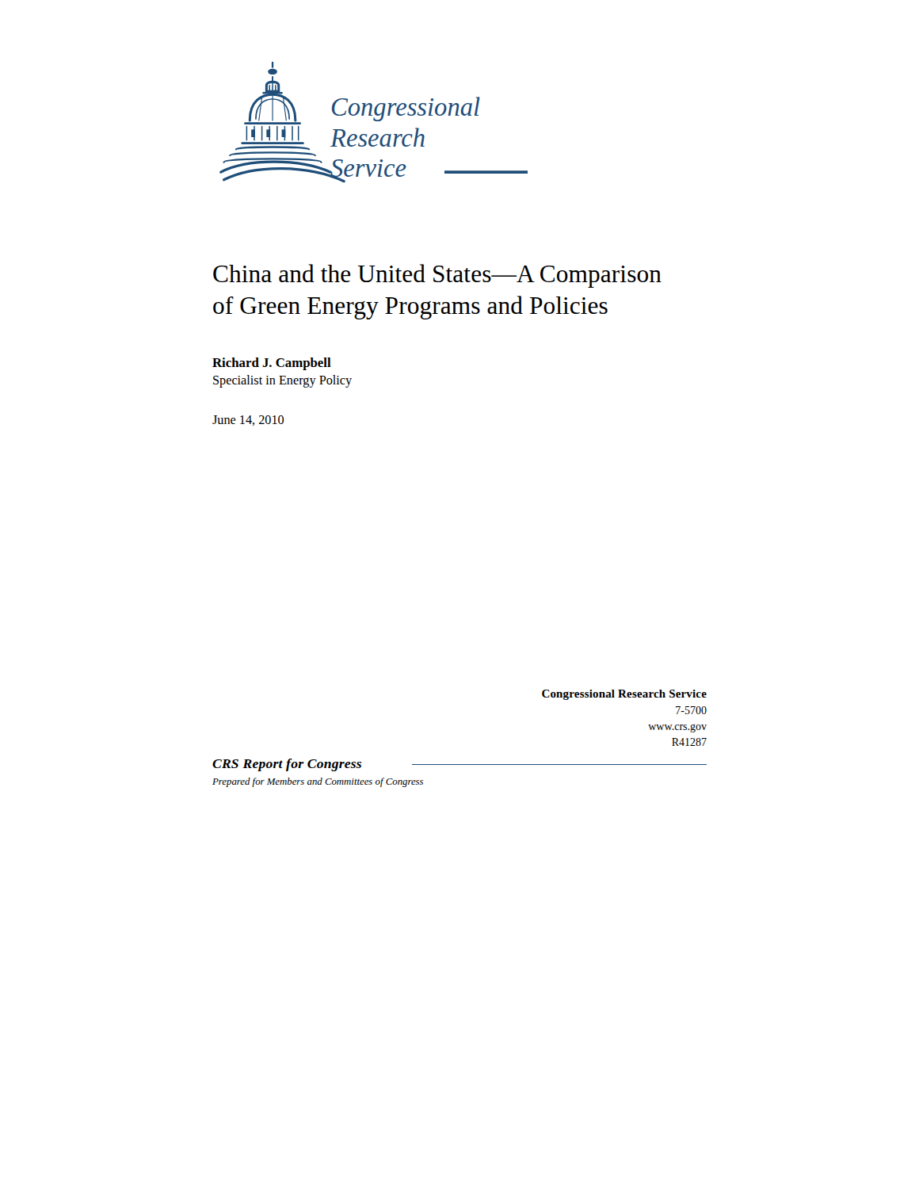Congressional Research Service
China and the United States—A Comparison
of Green Energy Programs and Policies
Richard J. Campbell
Specialist in Energy Policy
June 14, 2010
Congressional Research Service
7-5700
www.crs.gov
R41287
CRS Report for Congress
Prepared for Members and Committees of Congress